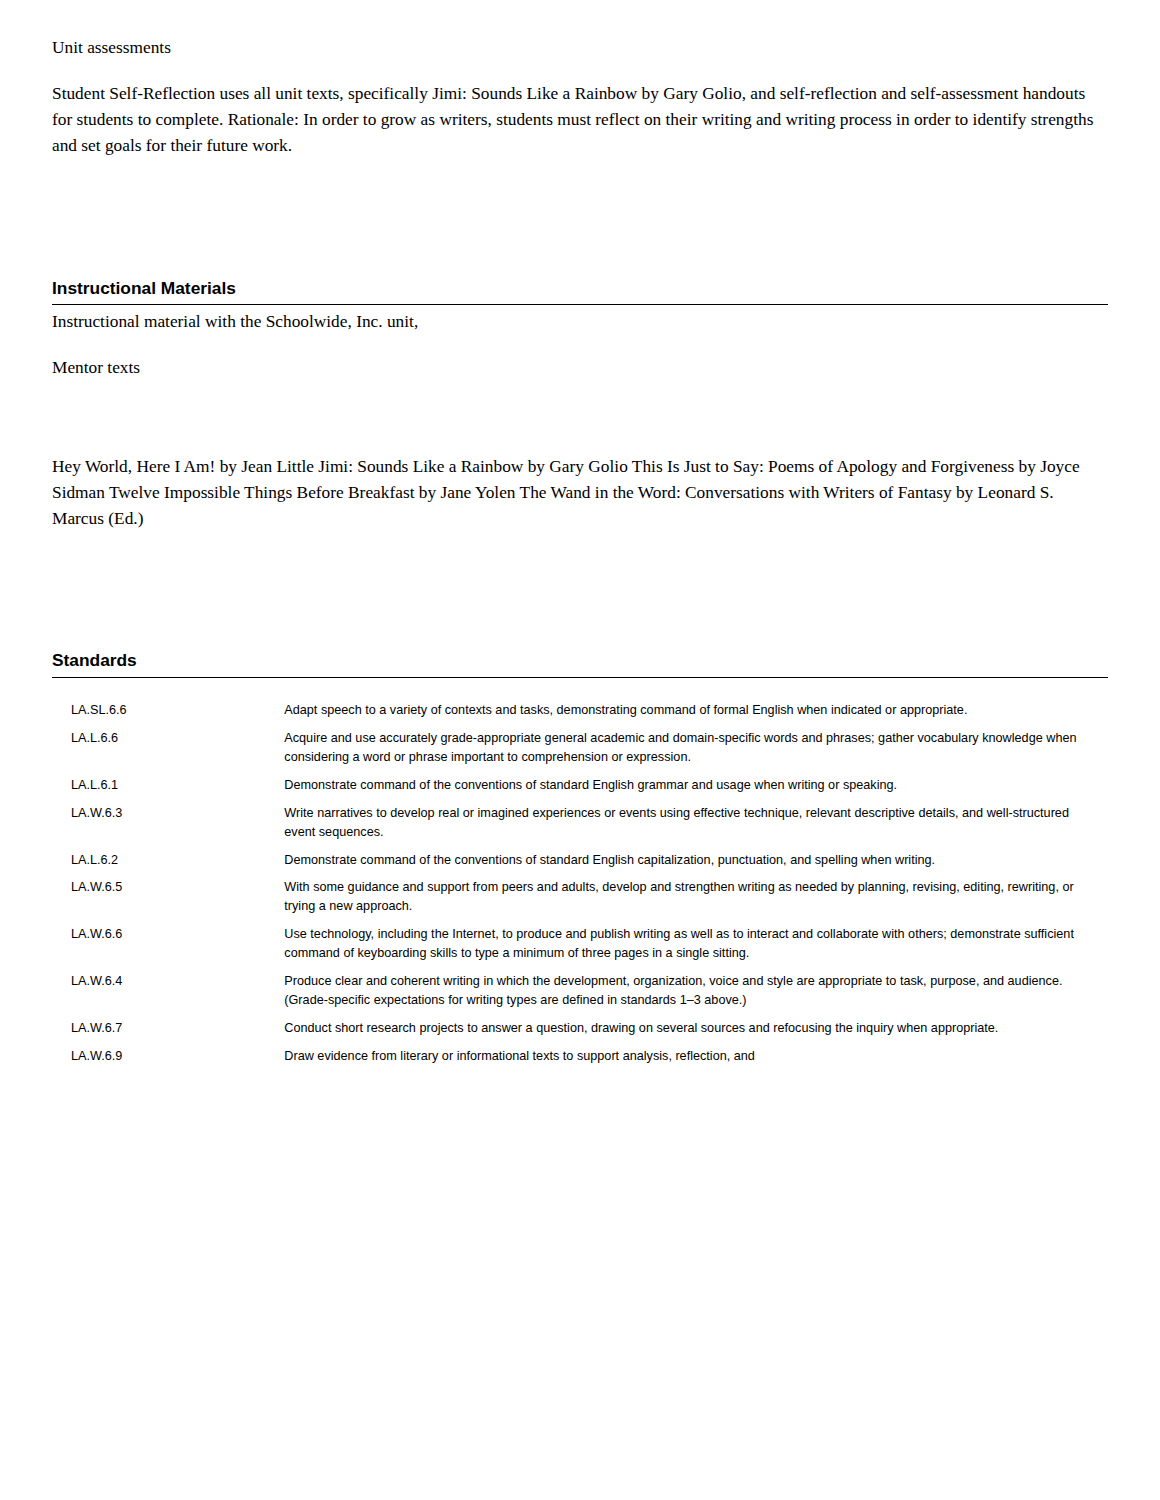Unit assessments
Student Self-Reflection uses all unit texts, specifically Jimi: Sounds Like a Rainbow by Gary Golio, and self-reflection and self-assessment handouts for students to complete. Rationale: In order to grow as writers, students must reflect on their writing and writing process in order to identify strengths and set goals for their future work.
Instructional Materials
Instructional material with the Schoolwide, Inc. unit,
Mentor texts
Hey World, Here I Am! by Jean Little Jimi: Sounds Like a Rainbow by Gary Golio This Is Just to Say: Poems of Apology and Forgiveness by Joyce Sidman Twelve Impossible Things Before Breakfast by Jane Yolen The Wand in the Word: Conversations with Writers of Fantasy by Leonard S. Marcus (Ed.)
Standards
| LA.SL.6.6 | Adapt speech to a variety of contexts and tasks, demonstrating command of formal English when indicated or appropriate. |
| LA.L.6.6 | Acquire and use accurately grade-appropriate general academic and domain-specific words and phrases; gather vocabulary knowledge when considering a word or phrase important to comprehension or expression. |
| LA.L.6.1 | Demonstrate command of the conventions of standard English grammar and usage when writing or speaking. |
| LA.W.6.3 | Write narratives to develop real or imagined experiences or events using effective technique, relevant descriptive details, and well-structured event sequences. |
| LA.L.6.2 | Demonstrate command of the conventions of standard English capitalization, punctuation, and spelling when writing. |
| LA.W.6.5 | With some guidance and support from peers and adults, develop and strengthen writing as needed by planning, revising, editing, rewriting, or trying a new approach. |
| LA.W.6.6 | Use technology, including the Internet, to produce and publish writing as well as to interact and collaborate with others; demonstrate sufficient command of keyboarding skills to type a minimum of three pages in a single sitting. |
| LA.W.6.4 | Produce clear and coherent writing in which the development, organization, voice and style are appropriate to task, purpose, and audience. (Grade-specific expectations for writing types are defined in standards 1–3 above.) |
| LA.W.6.7 | Conduct short research projects to answer a question, drawing on several sources and refocusing the inquiry when appropriate. |
| LA.W.6.9 | Draw evidence from literary or informational texts to support analysis, reflection, and |